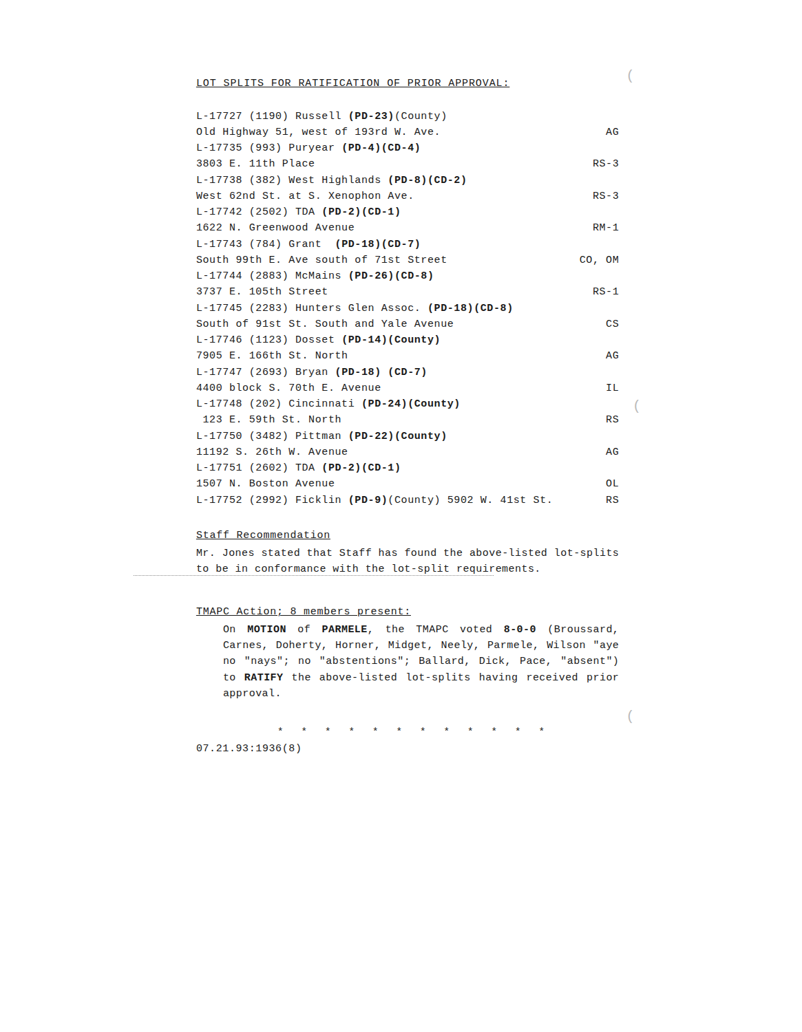( ( (
LOT SPLITS FOR RATIFICATION OF PRIOR APPROVAL:
| L-17727 (1190) Russell (PD-23) (County) | |
| Old Highway 51, west of 193rd W. Ave. | AG |
| L-17735 (993) Puryear (PD-4)(CD-4) | |
| 3803 E. 11th Place | RS-3 |
| L-17738 (382) West Highlands (PD-8)(CD-2) | |
| West 62nd St. at S. Xenophon Ave. | RS-3 |
| L-17742 (2502) TDA (PD-2)(CD-1) | |
| 1622 N. Greenwood Avenue | RM-1 |
| L-17743 (784) Grant (PD-18)(CD-7) | |
| South 99th E. Ave south of 71st Street | CO, OM |
| L-17744 (2883) McMains (PD-26)(CD-8) | |
| 3737 E. 105th Street | RS-1 |
| L-17745 (2283) Hunters Glen Assoc. (PD-18)(CD-8) | |
| South of 91st St. South and Yale Avenue | CS |
| L-17746 (1123) Dosset (PD-14)(County) | |
| 7905 E. 166th St. North | AG |
| L-17747 (2693) Bryan (PD-18) (CD-7) | |
| 4400 block S. 70th E. Avenue | IL |
| L-17748 (202) Cincinnati (PD-24)(County) | |
| 123 E. 59th St. North | RS |
| L-17750 (3482) Pittman (PD-22)(County) | |
| 11192 S. 26th W. Avenue | AG |
| L-17751 (2602) TDA (PD-2)(CD-1) | |
| 1507 N. Boston Avenue | OL |
| L-17752 (2992) Ficklin (PD-9) (County) 5902 W. 41st St. | RS |
Staff Recommendation
Mr. Jones stated that Staff has found the above-listed lot-splits to be in conformance with the lot-split requirements.
TMAPC Action; 8 members present:
On MOTION of PARMELE, the TMAPC voted 8-0-0 (Broussard, Carnes, Doherty, Horner, Midget, Neely, Parmele, Wilson "aye no "nays"; no "abstentions"; Ballard, Dick, Pace, "absent") to RATIFY the above-listed lot-splits having received prior approval.
* * * * * * * * * * * *
07.21.93:1936(8)